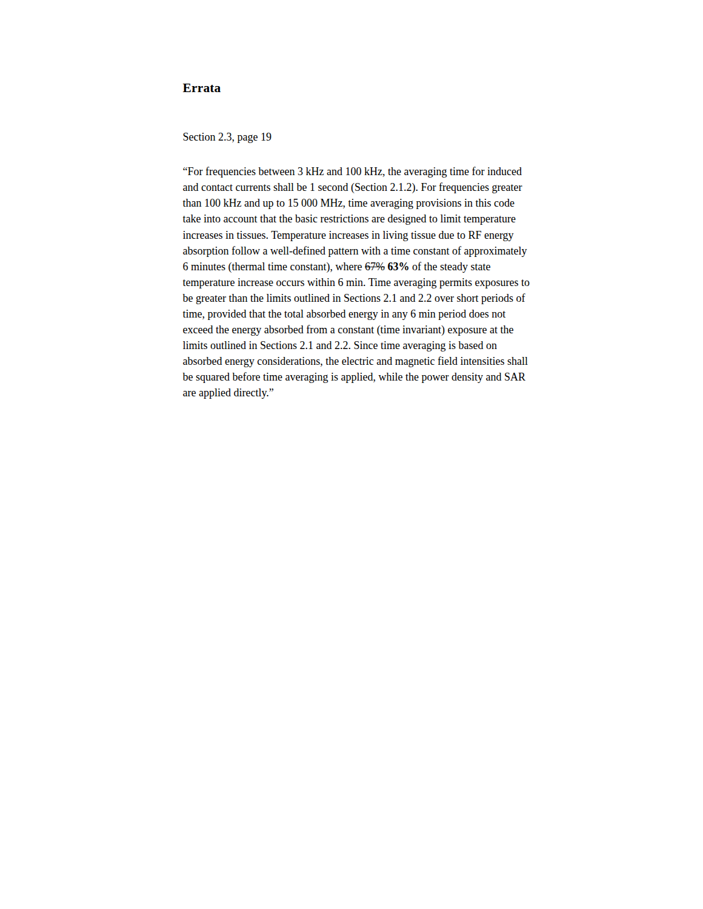Errata
Section 2.3, page 19
“For frequencies between 3 kHz and 100 kHz, the averaging time for induced and contact currents shall be 1 second (Section 2.1.2). For frequencies greater than 100 kHz and up to 15 000 MHz, time averaging provisions in this code take into account that the basic restrictions are designed to limit temperature increases in tissues. Temperature increases in living tissue due to RF energy absorption follow a well-defined pattern with a time constant of approximately 6 minutes (thermal time constant), where 67% 63% of the steady state temperature increase occurs within 6 min. Time averaging permits exposures to be greater than the limits outlined in Sections 2.1 and 2.2 over short periods of time, provided that the total absorbed energy in any 6 min period does not exceed the energy absorbed from a constant (time invariant) exposure at the limits outlined in Sections 2.1 and 2.2. Since time averaging is based on absorbed energy considerations, the electric and magnetic field intensities shall be squared before time averaging is applied, while the power density and SAR are applied directly.”